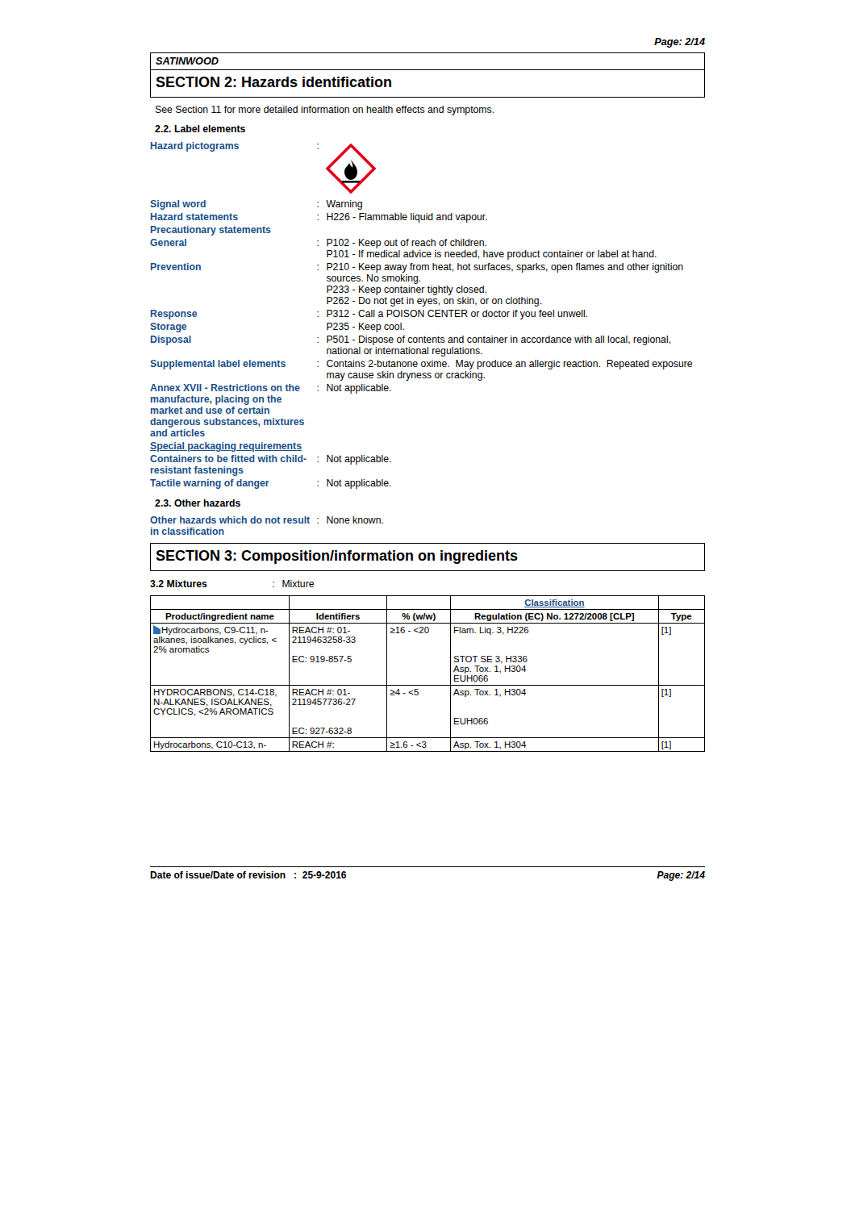Page: 2/14
SATINWOOD
SECTION 2: Hazards identification
See Section 11 for more detailed information on health effects and symptoms.
2.2. Label elements
| Hazard pictograms | : | |
| Signal word | : | Warning |
| Hazard statements | : | H226 - Flammable liquid and vapour. |
| Precautionary statements | | |
| General | : | P102 - Keep out of reach of children. P101 - If medical advice is needed, have product container or label at hand. |
| Prevention | : | P210 - Keep away from heat, hot surfaces, sparks, open flames and other ignition sources. No smoking. P233 - Keep container tightly closed. P262 - Do not get in eyes, on skin, or on clothing. |
| Response | : | P312 - Call a POISON CENTER or doctor if you feel unwell. |
| Storage | | P235 - Keep cool. |
| Disposal | : | P501 - Dispose of contents and container in accordance with all local, regional, national or international regulations. |
| Supplemental label elements | : | Contains 2-butanone oxime. May produce an allergic reaction. Repeated exposure may cause skin dryness or cracking. |
| Annex XVII - Restrictions on the manufacture, placing on the market and use of certain dangerous substances, mixtures and articles | : | Not applicable. |
| Special packaging requirements | | |
| Containers to be fitted with child-resistant fastenings | : | Not applicable. |
| Tactile warning of danger | : | Not applicable. |
2.3. Other hazards
| Other hazards which do not result in classification | : | None known. |
SECTION 3: Composition/information on ingredients
| 3.2 Mixtures | : | Mixture |
| | | | Classification | |
| Product/ingredient name | Identifiers | % (w/w) | Regulation (EC) No. 1272/2008 [CLP] | Type |
| Hydrocarbons, C9-C11, n-alkanes, isoalkanes, cyclics, < 2% aromatics | REACH #: 01-2119463258-33 EC: 919-857-5 | ≥16 - <20 | Flam. Liq. 3, H226 STOT SE 3, H336 Asp. Tox. 1, H304 EUH066 | [1] |
| HYDROCARBONS, C14-C18, N-ALKANES, ISOALKANES, CYCLICS, <2% AROMATICS | REACH #: 01-2119457736-27 EC: 927-632-8 | ≥4 - <5 | Asp. Tox. 1, H304 EUH066 | [1] |
| Hydrocarbons, C10-C13, n- | REACH #: | ≥1.6 - <3 | Asp. Tox. 1, H304 | [1] |
Date of issue/Date of revision : 25-9-2016
Page: 2/14